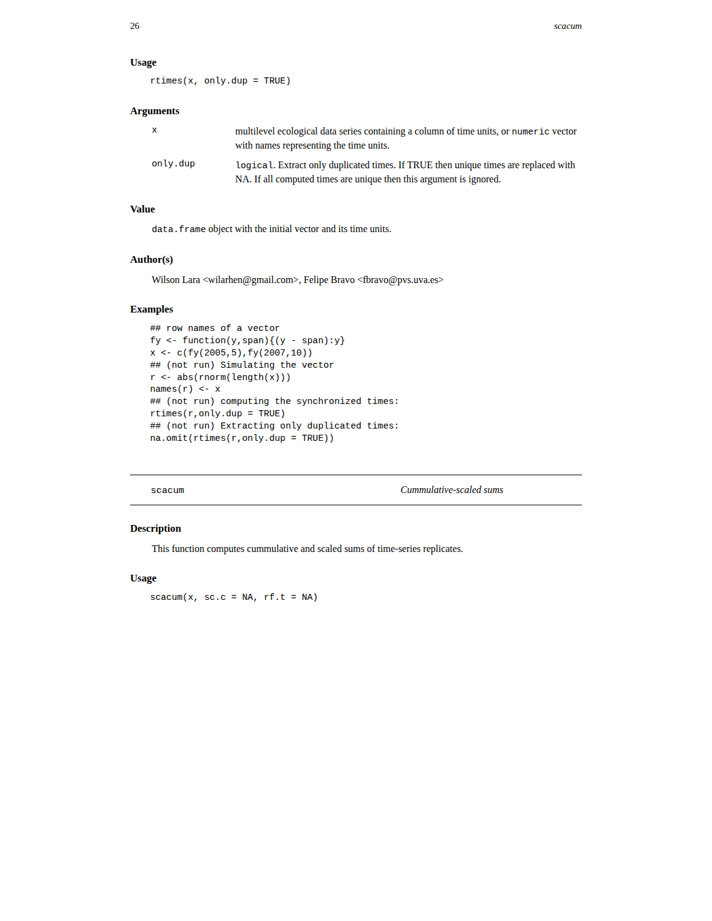26 scacum
Usage
rtimes(x, only.dup = TRUE)
Arguments
x
multilevel ecological data series containing a column of time units, or numeric vector with names representing the time units.
only.dup
logical. Extract only duplicated times. If TRUE then unique times are replaced with NA. If all computed times are unique then this argument is ignored.
Value
data.frame object with the initial vector and its time units.
Author(s)
Wilson Lara <wilarhen@gmail.com>, Felipe Bravo <fbravo@pvs.uva.es>
Examples
## row names of a vector
fy <- function(y,span){(y - span):y}
x <- c(fy(2005,5),fy(2007,10))
## (not run) Simulating the vector
r <- abs(rnorm(length(x)))
names(r) <- x
## (not run) computing the synchronized times:
rtimes(r,only.dup = TRUE)
## (not run) Extracting only duplicated times:
na.omit(rtimes(r,only.dup = TRUE))
scacum Cummulative-scaled sums
Description
This function computes cummulative and scaled sums of time-series replicates.
Usage
scacum(x, sc.c = NA, rf.t = NA)